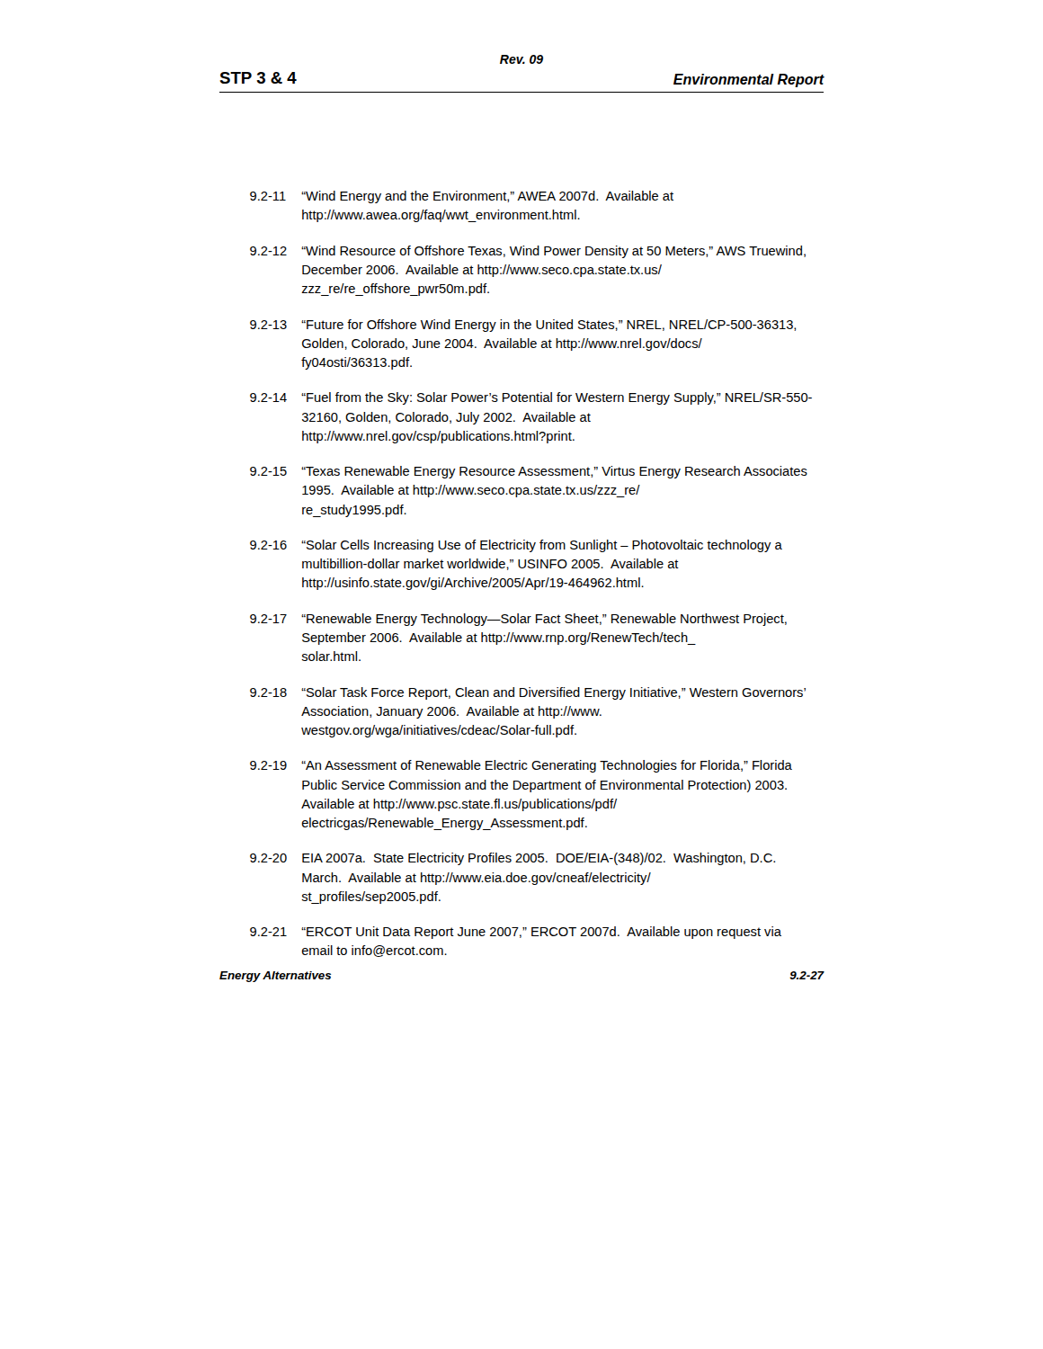Rev. 09
STP 3 & 4
Environmental Report
9.2-11
“Wind Energy and the Environment,” AWEA 2007d. Available at http://www.awea.org/faq/wwt_environment.html.
9.2-12
“Wind Resource of Offshore Texas, Wind Power Density at 50 Meters,” AWS Truewind, December 2006. Available at http://www.seco.cpa.state.tx.us/
zzz_re/re_offshore_pwr50m.pdf.
9.2-13
“Future for Offshore Wind Energy in the United States,” NREL, NREL/CP-500-36313, Golden, Colorado, June 2004. Available at http://www.nrel.gov/docs/
fy04osti/36313.pdf.
9.2-14
“Fuel from the Sky: Solar Power’s Potential for Western Energy Supply,” NREL/SR-550-32160, Golden, Colorado, July 2002. Available at http://www.nrel.gov/csp/publications.html?print.
9.2-15
“Texas Renewable Energy Resource Assessment,” Virtus Energy Research Associates 1995. Available at http://www.seco.cpa.state.tx.us/zzz_re/
re_study1995.pdf.
9.2-16
“Solar Cells Increasing Use of Electricity from Sunlight – Photovoltaic technology a multibillion-dollar market worldwide,” USINFO 2005. Available at http://usinfo.state.gov/gi/Archive/2005/Apr/19-464962.html.
9.2-17
“Renewable Energy Technology—Solar Fact Sheet,” Renewable Northwest Project, September 2006. Available at http://www.rnp.org/RenewTech/tech_
solar.html.
9.2-18
“Solar Task Force Report, Clean and Diversified Energy Initiative,” Western Governors’ Association, January 2006. Available at http://www. westgov.org/wga/initiatives/cdeac/Solar-full.pdf.
9.2-19
“An Assessment of Renewable Electric Generating Technologies for Florida,” Florida Public Service Commission and the Department of Environmental Protection) 2003. Available at http://www.psc.state.fl.us/publications/pdf/
electricgas/Renewable_Energy_Assessment.pdf.
9.2-20
EIA 2007a. State Electricity Profiles 2005. DOE/EIA-(348)/02. Washington, D.C. March. Available at http://www.eia.doe.gov/cneaf/electricity/
st_profiles/sep2005.pdf.
9.2-21
“ERCOT Unit Data Report June 2007,” ERCOT 2007d. Available upon request via email to info@ercot.com.
Energy Alternatives
9.2-27